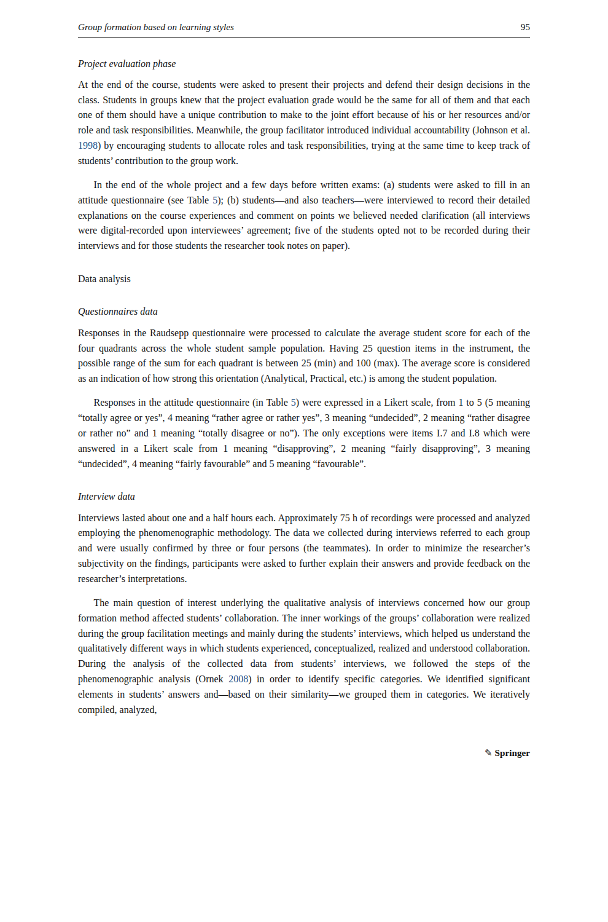Group formation based on learning styles 95
Project evaluation phase
At the end of the course, students were asked to present their projects and defend their design decisions in the class. Students in groups knew that the project evaluation grade would be the same for all of them and that each one of them should have a unique contribution to make to the joint effort because of his or her resources and/or role and task responsibilities. Meanwhile, the group facilitator introduced individual accountability (Johnson et al. 1998) by encouraging students to allocate roles and task responsibilities, trying at the same time to keep track of students’ contribution to the group work.
In the end of the whole project and a few days before written exams: (a) students were asked to fill in an attitude questionnaire (see Table 5); (b) students—and also teachers—were interviewed to record their detailed explanations on the course experiences and comment on points we believed needed clarification (all interviews were digital-recorded upon interviewees’ agreement; five of the students opted not to be recorded during their interviews and for those students the researcher took notes on paper).
Data analysis
Questionnaires data
Responses in the Raudsepp questionnaire were processed to calculate the average student score for each of the four quadrants across the whole student sample population. Having 25 question items in the instrument, the possible range of the sum for each quadrant is between 25 (min) and 100 (max). The average score is considered as an indication of how strong this orientation (Analytical, Practical, etc.) is among the student population.
Responses in the attitude questionnaire (in Table 5) were expressed in a Likert scale, from 1 to 5 (5 meaning “totally agree or yes”, 4 meaning “rather agree or rather yes”, 3 meaning “undecided”, 2 meaning “rather disagree or rather no” and 1 meaning “totally disagree or no”). The only exceptions were items I.7 and I.8 which were answered in a Likert scale from 1 meaning “disapproving”, 2 meaning “fairly disapproving”, 3 meaning “undecided”, 4 meaning “fairly favourable” and 5 meaning “favourable”.
Interview data
Interviews lasted about one and a half hours each. Approximately 75 h of recordings were processed and analyzed employing the phenomenographic methodology. The data we collected during interviews referred to each group and were usually confirmed by three or four persons (the teammates). In order to minimize the researcher’s subjectivity on the findings, participants were asked to further explain their answers and provide feedback on the researcher’s interpretations.
The main question of interest underlying the qualitative analysis of interviews concerned how our group formation method affected students’ collaboration. The inner workings of the groups’ collaboration were realized during the group facilitation meetings and mainly during the students’ interviews, which helped us understand the qualitatively different ways in which students experienced, conceptualized, realized and understood collaboration. During the analysis of the collected data from students’ interviews, we followed the steps of the phenomenographic analysis (Ornek 2008) in order to identify specific categories. We identified significant elements in students’ answers and—based on their similarity—we grouped them in categories. We iteratively compiled, analyzed,
✎ Springer